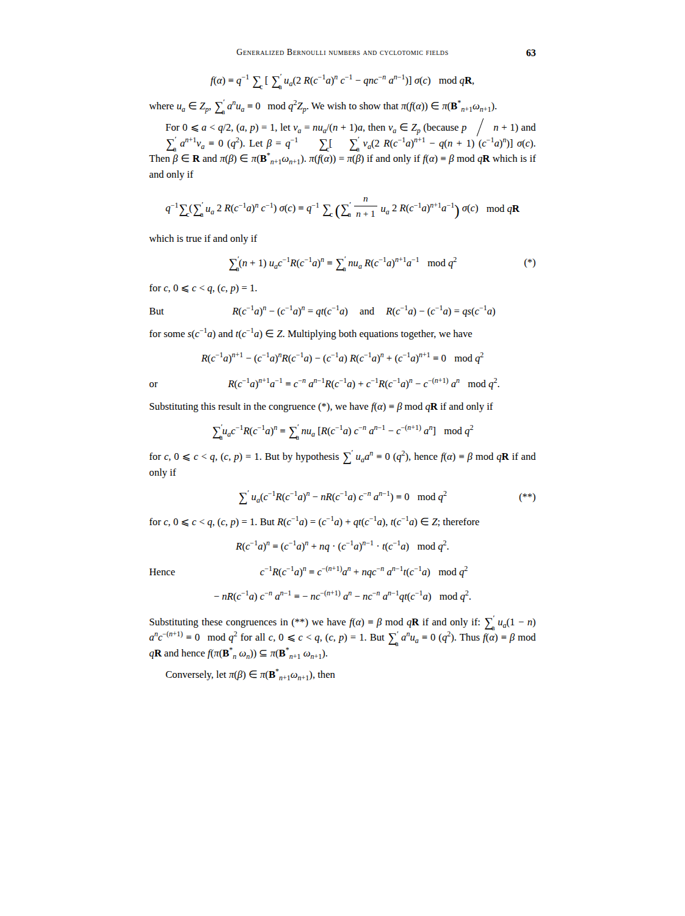Generalized Bernoulli numbers and cyclotomic fields 63
f(α) ≡ q−1 ∑c [ ∑′a ua(2 R(c−1a)n c−1 − qnc−n an−1)] σ(c) mod qR,
where ua ∈ Zp, ∑′a anua ≡ 0 mod q2Zp. We wish to show that π(f(α)) ∈ π(B*n+1ωn+1).
For 0 ⩽ a < q/2, (a, p) = 1, let va = nua/(n + 1)a, then va ∈ Zp (because p n + 1) and ∑′a an+1va ≡ 0 (q2). Let β = q−1 ∑c[∑′a va(2 R(c−1a)n+1 − q(n + 1) (c−1a)n)] σ(c). Then β ∈ R and π(β) ∈ π(B*n+1ωn+1). π(f(α)) = π(β) if and only if f(α) ≡ β mod qR which is if and only if
q−1∑c(∑′a ua 2 R(c−1a)n c−1) σ(c) ≡ q−1 ∑c (∑′a nn + 1 ua 2 R(c−1a)n+1a−1) σ(c) mod qR
which is true if and only if
∑′a(n + 1) ua c−1R(c−1a)n ≡ ∑′a nua R(c−1a)n+1a−1 mod q2 (*)
for c, 0 ⩽ c < q, (c, p) = 1.
But R(c−1a)n − (c−1a)n = qt(c−1a) and R(c−1a) − (c−1a) = qs(c−1a)
for some s(c−1a) and t(c−1a) ∈ Z. Multiplying both equations together, we have
R(c−1a)n+1 − (c−1a)nR(c−1a) − (c−1a) R(c−1a)n + (c−1a)n+1 ≡ 0 mod q2
or R(c−1a)n+1a−1 ≡ c−n an−1R(c−1a) + c−1R(c−1a)n − c−(n+1) an mod q2.
Substituting this result in the congruence (*), we have f(α) ≡ β mod qR if and only if
∑′a ua c−1R(c−1a)n ≡ ∑′a nua [R(c−1a) c−n an−1 − c−(n+1) an] mod q2
for c, 0 ⩽ c < q, (c, p) = 1. But by hypothesis ∑′ ua an ≡ 0 (q2), hence f(α) ≡ β mod qR if and only if
∑′ ua(c−1R(c−1a)n − nR(c−1a) c−n an−1) ≡ 0 mod q2 (**)
for c, 0 ⩽ c < q, (c, p) = 1. But R(c−1a) = (c−1a) + qt(c−1a), t(c−1a) ∈ Z; therefore
R(c−1a)n ≡ (c−1a)n + nq · (c−1a)n−1 · t(c−1a) mod q2.
Hence c−1R(c−1a)n ≡ c−(n+1)an + nqc−n an−1t(c−1a) mod q2
− nR(c−1a) c−n an−1 ≡ − nc−(n+1) an − nc−n an−1qt(c−1a) mod q2.
Substituting these congruences in (**) we have f(α) ≡ β mod qR if and only if: ∑′a ua(1 − n) an c−(n+1) ≡ 0 mod q2 for all c, 0 ⩽ c < q, (c, p) = 1. But ∑′a anua ≡ 0 (q2). Thus f(α) ≡ β mod qR and hence f(π(B*n ωn)) ⊆ π(B*n+1 ωn+1).
Conversely, let π(β) ∈ π(B*n+1ωn+1), then